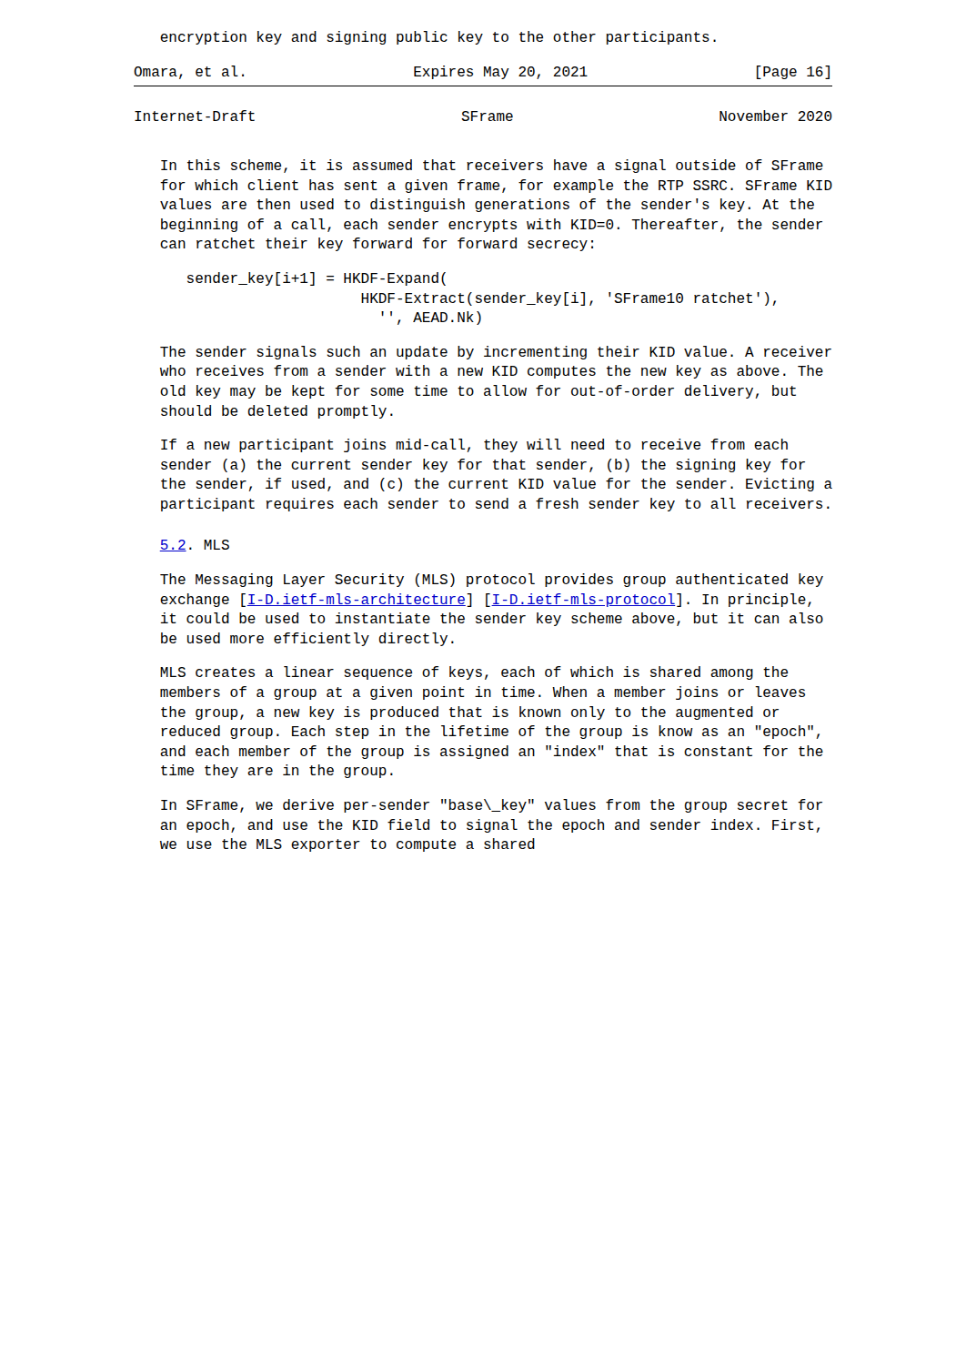encryption key and signing public key to the other participants.
Omara, et al. Expires May 20, 2021 [Page 16]
Internet-Draft SFrame November 2020
In this scheme, it is assumed that receivers have a signal outside of SFrame for which client has sent a given frame, for example the RTP SSRC. SFrame KID values are then used to distinguish generations of the sender's key. At the beginning of a call, each sender encrypts with KID=0. Thereafter, the sender can ratchet their key forward for forward secrecy:
sender_key[i+1] = HKDF-Expand(
                    HKDF-Extract(sender_key[i], 'SFrame10 ratchet'),
                      '', AEAD.Nk)
The sender signals such an update by incrementing their KID value. A receiver who receives from a sender with a new KID computes the new key as above. The old key may be kept for some time to allow for out-of-order delivery, but should be deleted promptly.
If a new participant joins mid-call, they will need to receive from each sender (a) the current sender key for that sender, (b) the signing key for the sender, if used, and (c) the current KID value for the sender. Evicting a participant requires each sender to send a fresh sender key to all receivers.
5.2. MLS
The Messaging Layer Security (MLS) protocol provides group authenticated key exchange [I-D.ietf-mls-architecture] [I-D.ietf-mls-protocol]. In principle, it could be used to instantiate the sender key scheme above, but it can also be used more efficiently directly.
MLS creates a linear sequence of keys, each of which is shared among the members of a group at a given point in time. When a member joins or leaves the group, a new key is produced that is known only to the augmented or reduced group. Each step in the lifetime of the group is know as an "epoch", and each member of the group is assigned an "index" that is constant for the time they are in the group.
In SFrame, we derive per-sender "base\_key" values from the group secret for an epoch, and use the KID field to signal the epoch and sender index. First, we use the MLS exporter to compute a shared